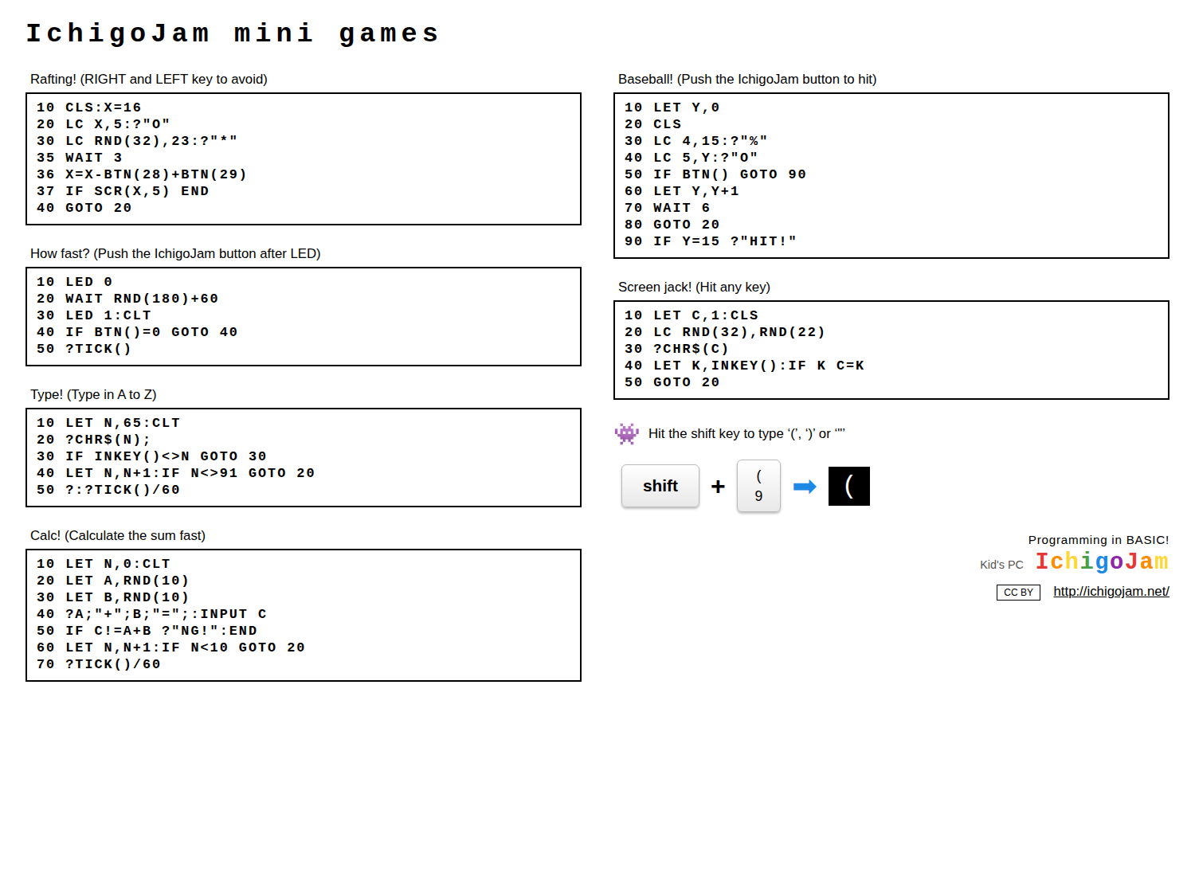IchigoJam mini games
Rafting! (RIGHT and LEFT key to avoid)
10 CLS:X=16
20 LC X,5:?"O"
30 LC RND(32),23:?"*"
35 WAIT 3
36 X=X-BTN(28)+BTN(29)
37 IF SCR(X,5) END
40 GOTO 20
How fast? (Push the IchigoJam button after LED)
10 LED 0
20 WAIT RND(180)+60
30 LED 1:CLT
40 IF BTN()=0 GOTO 40
50 ?TICK()
Type! (Type in A to Z)
10 LET N,65:CLT
20 ?CHR$(N);
30 IF INKEY()<>N GOTO 30
40 LET N,N+1:IF N<>91 GOTO 20
50 ?:?TICK()/60
Calc! (Calculate the sum fast)
10 LET N,0:CLT
20 LET A,RND(10)
30 LET B,RND(10)
40 ?A;"+";B;"=";:INPUT C
50 IF C!=A+B ?"NG!":END
60 LET N,N+1:IF N<10 GOTO 20
70 ?TICK()/60
Baseball! (Push the IchigoJam button to hit)
10 LET Y,0
20 CLS
30 LC 4,15:?"%"
40 LC 5,Y:?"O"
50 IF BTN() GOTO 90
60 LET Y,Y+1
70 WAIT 6
80 GOTO 20
90 IF Y=15 ?"HIT!"
Screen jack! (Hit any key)
10 LET C,1:CLS
20 LC RND(32),RND(22)
30 ?CHR$(C)
40 LET K,INKEY():IF K C=K
50 GOTO 20
👾 Hit the shift key to type ‘(’, ‘)’ or ‘"’
shift
+
(
9
➡
(
Programming in BASIC!
Kid's PC IchigoJam
CC BY http://ichigojam.net/